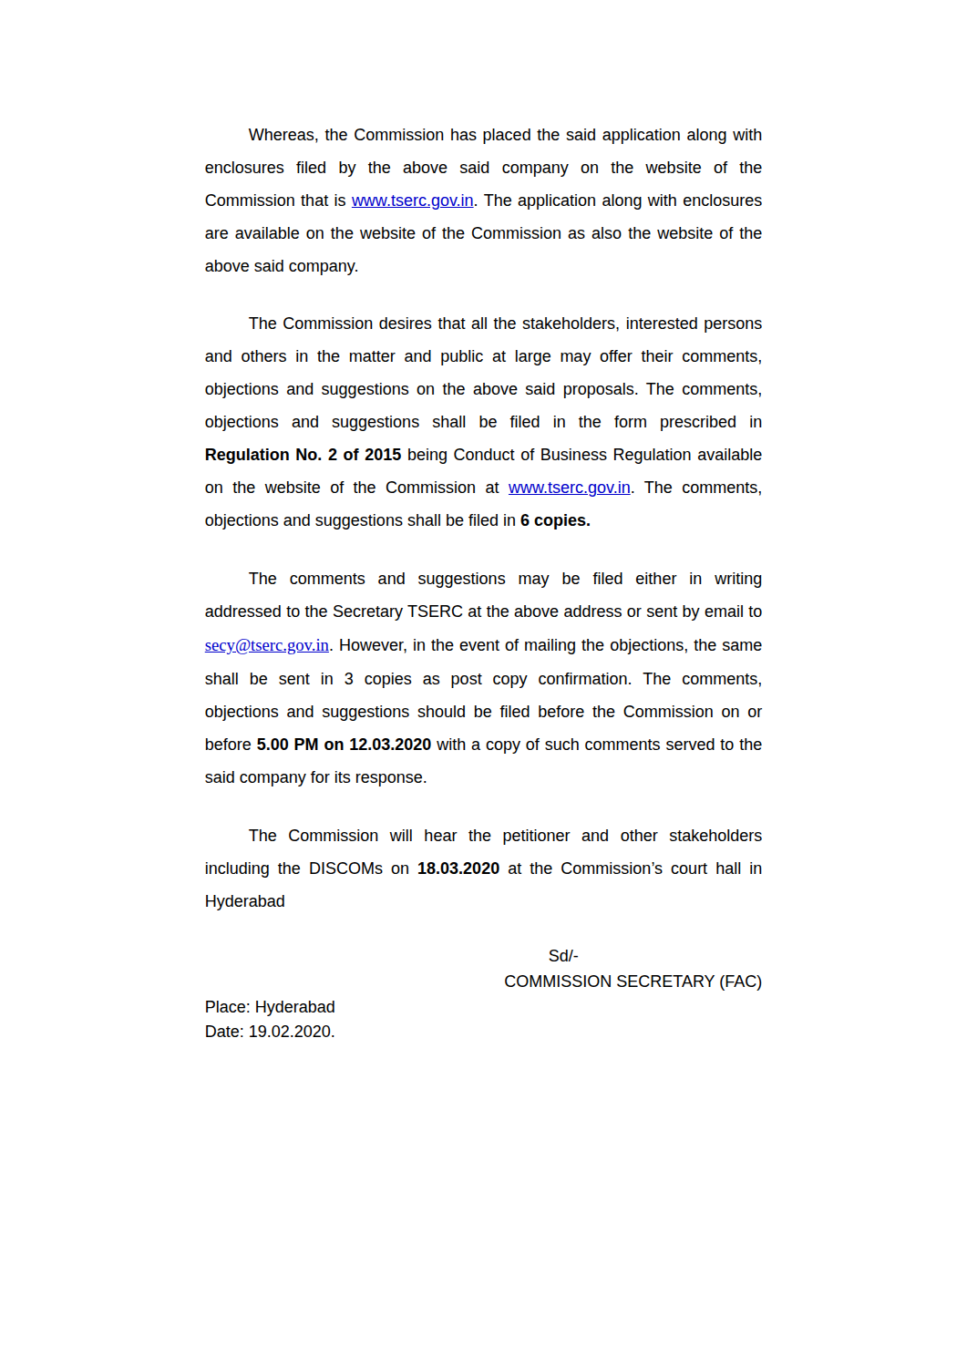Whereas, the Commission has placed the said application along with enclosures filed by the above said company on the website of the Commission that is www.tserc.gov.in. The application along with enclosures are available on the website of the Commission as also the website of the above said company.
The Commission desires that all the stakeholders, interested persons and others in the matter and public at large may offer their comments, objections and suggestions on the above said proposals. The comments, objections and suggestions shall be filed in the form prescribed in Regulation No. 2 of 2015 being Conduct of Business Regulation available on the website of the Commission at www.tserc.gov.in. The comments, objections and suggestions shall be filed in 6 copies.
The comments and suggestions may be filed either in writing addressed to the Secretary TSERC at the above address or sent by email to secy@tserc.gov.in. However, in the event of mailing the objections, the same shall be sent in 3 copies as post copy confirmation. The comments, objections and suggestions should be filed before the Commission on or before 5.00 PM on 12.03.2020 with a copy of such comments served to the said company for its response.
The Commission will hear the petitioner and other stakeholders including the DISCOMs on 18.03.2020 at the Commission’s court hall in Hyderabad
Sd/- COMMISSION SECRETARY (FAC)
Place: Hyderabad Date: 19.02.2020.